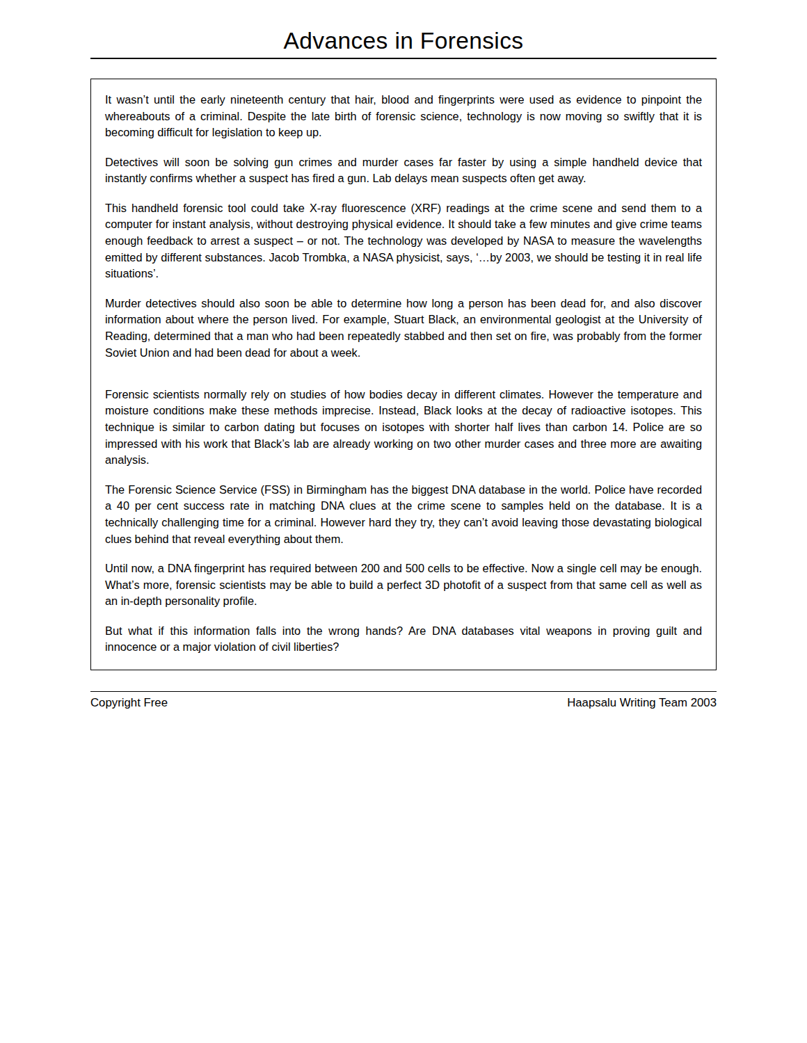Advances in Forensics
It wasn’t until the early nineteenth century that hair, blood and fingerprints were used as evidence to pinpoint the whereabouts of a criminal. Despite the late birth of forensic science, technology is now moving so swiftly that it is becoming difficult for legislation to keep up.
Detectives will soon be solving gun crimes and murder cases far faster by using a simple handheld device that instantly confirms whether a suspect has fired a gun. Lab delays mean suspects often get away.
This handheld forensic tool could take X-ray fluorescence (XRF) readings at the crime scene and send them to a computer for instant analysis, without destroying physical evidence. It should take a few minutes and give crime teams enough feedback to arrest a suspect – or not. The technology was developed by NASA to measure the wavelengths emitted by different substances. Jacob Trombka, a NASA physicist, says, ‘…by 2003, we should be testing it in real life situations’.
Murder detectives should also soon be able to determine how long a person has been dead for, and also discover information about where the person lived. For example, Stuart Black, an environmental geologist at the University of Reading, determined that a man who had been repeatedly stabbed and then set on fire, was probably from the former Soviet Union and had been dead for about a week.
Forensic scientists normally rely on studies of how bodies decay in different climates. However the temperature and moisture conditions make these methods imprecise. Instead, Black looks at the decay of radioactive isotopes. This technique is similar to carbon dating but focuses on isotopes with shorter half lives than carbon 14. Police are so impressed with his work that Black’s lab are already working on two other murder cases and three more are awaiting analysis.
The Forensic Science Service (FSS) in Birmingham has the biggest DNA database in the world. Police have recorded a 40 per cent success rate in matching DNA clues at the crime scene to samples held on the database. It is a technically challenging time for a criminal. However hard they try, they can’t avoid leaving those devastating biological clues behind that reveal everything about them.
Until now, a DNA fingerprint has required between 200 and 500 cells to be effective. Now a single cell may be enough. What’s more, forensic scientists may be able to build a perfect 3D photofit of a suspect from that same cell as well as an in-depth personality profile.
But what if this information falls into the wrong hands? Are DNA databases vital weapons in proving guilt and innocence or a major violation of civil liberties?
Copyright Free Haapsalu Writing Team 2003